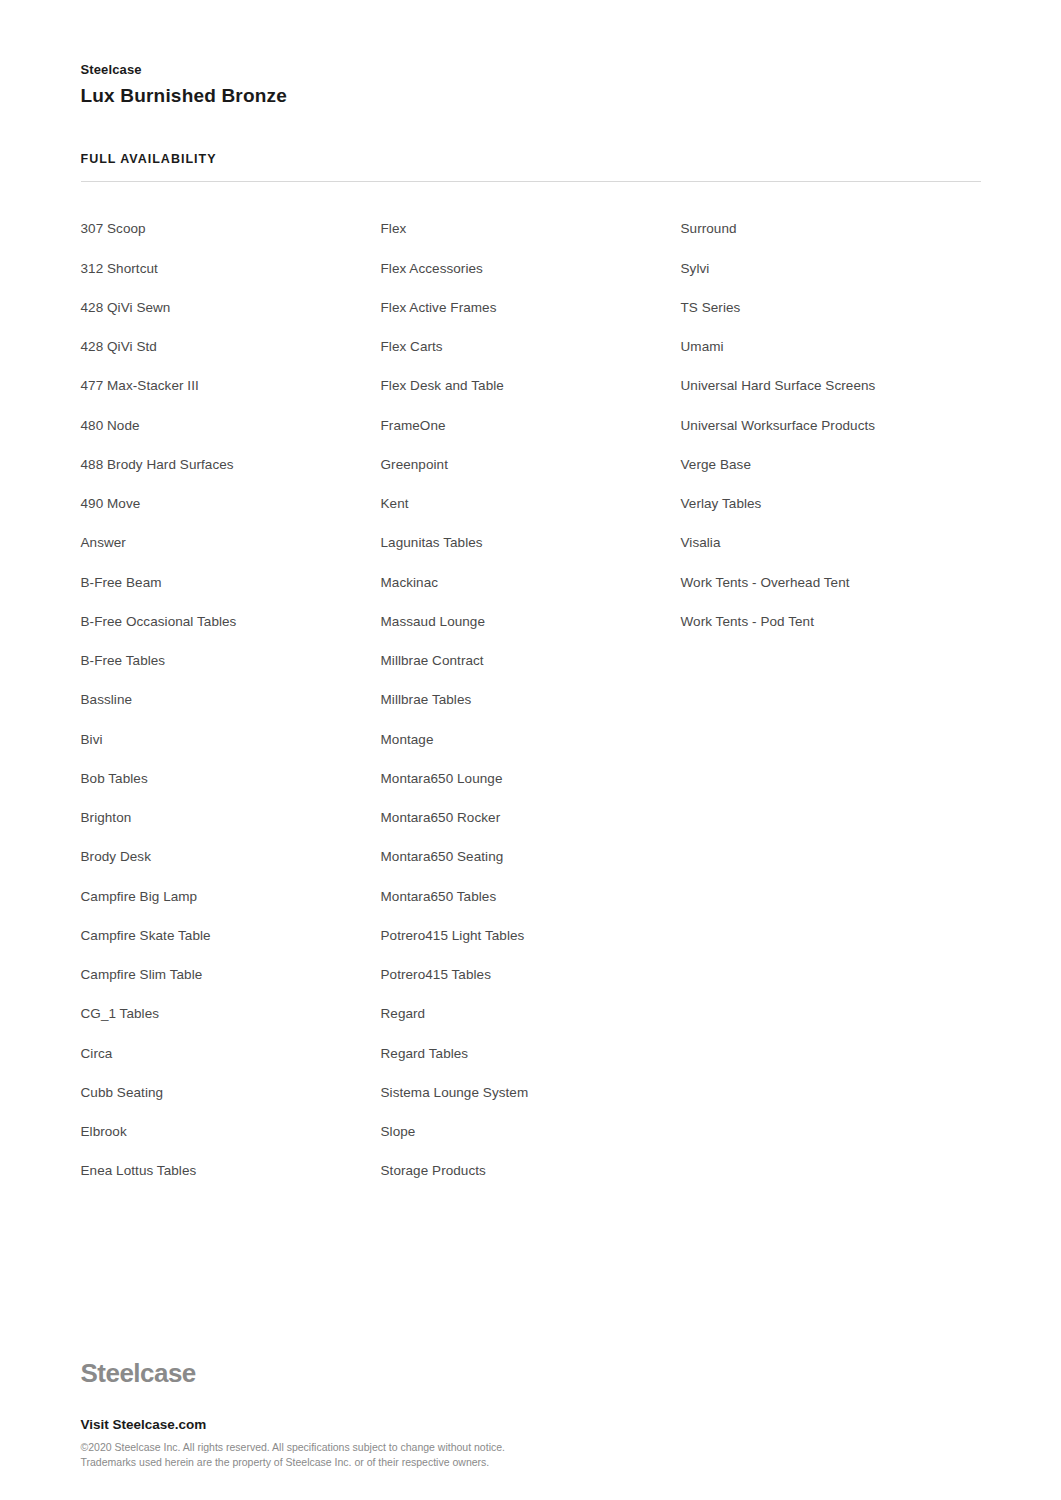Steelcase
Lux Burnished Bronze
Full Availability
307 Scoop
312 Shortcut
428 QiVi Sewn
428 QiVi Std
477 Max-Stacker III
480 Node
488 Brody Hard Surfaces
490 Move
Answer
B-Free Beam
B-Free Occasional Tables
B-Free Tables
Bassline
Bivi
Bob Tables
Brighton
Brody Desk
Campfire Big Lamp
Campfire Skate Table
Campfire Slim Table
CG_1 Tables
Circa
Cubb Seating
Elbrook
Enea Lottus Tables
Flex
Flex Accessories
Flex Active Frames
Flex Carts
Flex Desk and Table
FrameOne
Greenpoint
Kent
Lagunitas Tables
Mackinac
Massaud Lounge
Millbrae Contract
Millbrae Tables
Montage
Montara650 Lounge
Montara650 Rocker
Montara650 Seating
Montara650 Tables
Potrero415 Light Tables
Potrero415 Tables
Regard
Regard Tables
Sistema Lounge System
Slope
Storage Products
Surround
Sylvi
TS Series
Umami
Universal Hard Surface Screens
Universal Worksurface Products
Verge Base
Verlay Tables
Visalia
Work Tents - Overhead Tent
Work Tents - Pod Tent
Steelcase
Visit Steelcase.com
©2020 Steelcase Inc. All rights reserved. All specifications subject to change without notice.
Trademarks used herein are the property of Steelcase Inc. or of their respective owners.